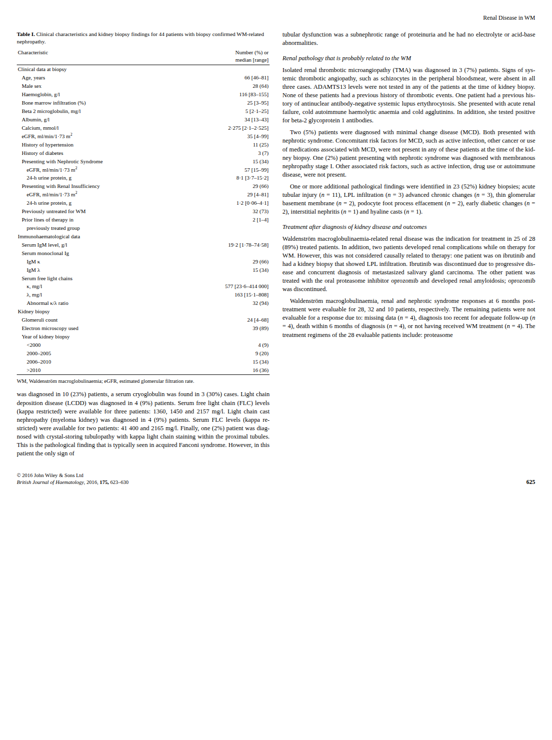Renal Disease in WM
Table I. Clinical characteristics and kidney biopsy findings for 44 patients with biopsy confirmed WM-related nephropathy.
| Characteristic | Number (%) or median [range] |
| --- | --- |
| Clinical data at biopsy |
| Age, years | 66 [46–81] |
| Male sex | 28 (64) |
| Haemoglobin, g/l | 116 [83–155] |
| Bone marrow infiltration (%) | 25 [3–95] |
| Beta 2 microglobulin, mg/l | 5 [2·1–25] |
| Albumin, g/l | 34 [13–43] |
| Calcium, mmol/l | 2·275 [2·1–2·525] |
| eGFR, ml/min/1·73 m 2 | 35 [4–99] |
| History of hypertension | 11 (25) |
| History of diabetes | 3 (7) |
| Presenting with Nephrotic Syndrome | 15 (34) |
| eGFR, ml/min/1·73 m 2 | 57 [15–99] |
| 24-h urine protein, g | 8·1 [3·7–15·2] |
| Presenting with Renal Insufficiency | 29 (66) |
| eGFR, ml/min/1·73 m 2 | 29 [4–81] |
| 24-h urine protein, g | 1·2 [0·06–4·1] |
| Previously untreated for WM | 32 (73) |
| Prior lines of therapy in | 2 [1–4] |
| previously treated group | |
| Immunohaematological data |
| Serum IgM level, g/l | 19·2 [1·78–74·58] |
| Serum monoclonal Ig | |
| IgM κ | 29 (66) |
| IgM λ | 15 (34) |
| Serum free light chains | |
| κ, mg/l | 577 [23·6–414 000] |
| λ, mg/l | 163 [15·1–808] |
| Abnormal κ/λ ratio | 32 (94) |
| Kidney biopsy |
| Glomeruli count | 24 [4–68] |
| Electron microscopy used | 39 (89) |
| Year of kidney biopsy | |
| <2000 | 4 (9) |
| 2000–2005 | 9 (20) |
| 2006–2010 | 15 (34) |
| >2010 | 16 (36) |
WM, Waldenström macroglobulinaemia; eGFR, estimated glomerular filtration rate.
was diagnosed in 10 (23%) patients, a serum cryoglobulin was found in 3 (30%) cases. Light chain deposition disease (LCDD) was diagnosed in 4 (9%) patients. Serum free light chain (FLC) levels (kappa restricted) were available for three patients: 1360, 1450 and 2157 mg/l. Light chain cast nephropathy (myeloma kidney) was diagnosed in 4 (9%) patients. Serum FLC levels (kappa restricted) were available for two patients: 41 400 and 2165 mg/l. Finally, one (2%) patient was diagnosed with crystal-storing tubulopathy with kappa light chain staining within the proximal tubules. This is the pathological finding that is typically seen in acquired Fanconi syndrome. However, in this patient the only sign of
tubular dysfunction was a subnephrotic range of proteinuria and he had no electrolyte or acid-base abnormalities.
Renal pathology that is probably related to the WM
Isolated renal thrombotic microangiopathy (TMA) was diagnosed in 3 (7%) patients. Signs of systemic thrombotic angiopathy, such as schizocytes in the peripheral bloodsmear, were absent in all three cases. ADAMTS13 levels were not tested in any of the patients at the time of kidney biopsy. None of these patients had a previous history of thrombotic events. One patient had a previous history of antinuclear antibody-negative systemic lupus ertythrocytosis. She presented with acute renal failure, cold autoimmune haemolytic anaemia and cold agglutinins. In addition, she tested positive for beta-2 glycoprotein 1 antibodies.
Two (5%) patients were diagnosed with minimal change disease (MCD). Both presented with nephrotic syndrome. Concomitant risk factors for MCD, such as active infection, other cancer or use of medications associated with MCD, were not present in any of these patients at the time of the kidney biopsy. One (2%) patient presenting with nephrotic syndrome was diagnosed with membranous nephropathy stage I. Other associated risk factors, such as active infection, drug use or autoimmune disease, were not present.
One or more additional pathological findings were identified in 23 (52%) kidney biopsies; acute tubular injury (n = 11), LPL infiltration (n = 3) advanced chronic changes (n = 3), thin glomerular basement membrane (n = 2), podocyte foot process effacement (n = 2), early diabetic changes (n = 2), interstitial nephritis (n = 1) and hyaline casts (n = 1).
Treatment after diagnosis of kidney disease and outcomes
Waldenström macroglobulinaemia-related renal disease was the indication for treatment in 25 of 28 (89%) treated patients. In addition, two patients developed renal complications while on therapy for WM. However, this was not considered causally related to therapy: one patient was on ibrutinib and had a kidney biopsy that showed LPL infiltration. Ibrutinib was discontinued due to progressive disease and concurrent diagnosis of metastasized salivary gland carcinoma. The other patient was treated with the oral proteasome inhibitor oprozomib and developed renal amyloidosis; oprozomib was discontinued.
Waldenström macroglobulinaemia, renal and nephrotic syndrome responses at 6 months post-treatment were evaluable for 28, 32 and 10 patients, respectively. The remaining patients were not evaluable for a response due to: missing data (n = 4), diagnosis too recent for adequate follow-up (n = 4), death within 6 months of diagnosis (n = 4), or not having received WM treatment (n = 4). The treatment regimens of the 28 evaluable patients include: proteasome
© 2016 John Wiley & Sons Ltd
British Journal of Haematology, 2016, 175, 623–630
625